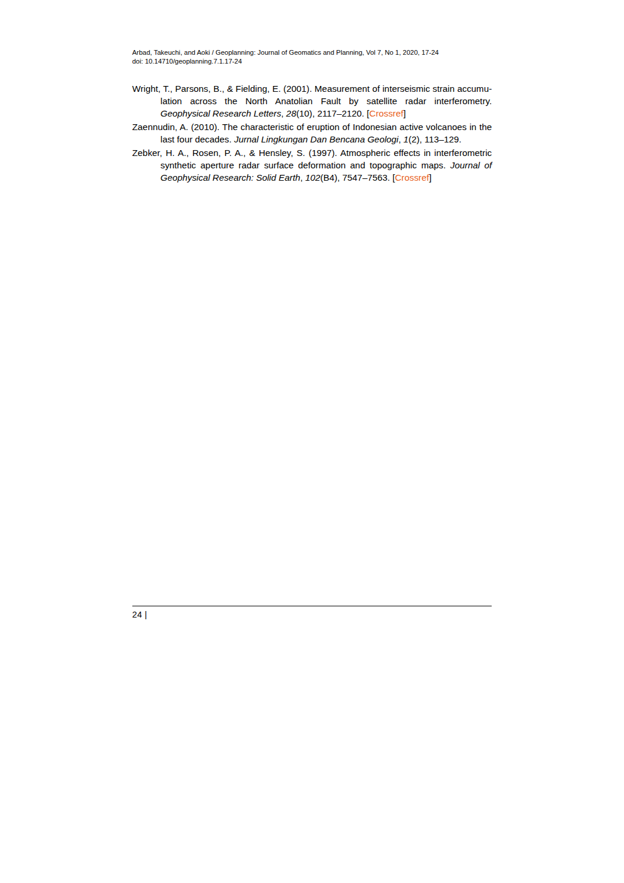Arbad, Takeuchi, and Aoki / Geoplanning: Journal of Geomatics and Planning, Vol 7, No 1, 2020, 17-24 doi: 10.14710/geoplanning.7.1.17-24
Wright, T., Parsons, B., & Fielding, E. (2001). Measurement of interseismic strain accumulation across the North Anatolian Fault by satellite radar interferometry. Geophysical Research Letters, 28(10), 2117–2120. [Crossref]
Zaennudin, A. (2010). The characteristic of eruption of Indonesian active volcanoes in the last four decades. Jurnal Lingkungan Dan Bencana Geologi, 1(2), 113–129.
Zebker, H. A., Rosen, P. A., & Hensley, S. (1997). Atmospheric effects in interferometric synthetic aperture radar surface deformation and topographic maps. Journal of Geophysical Research: Solid Earth, 102(B4), 7547–7563. [Crossref]
24 |